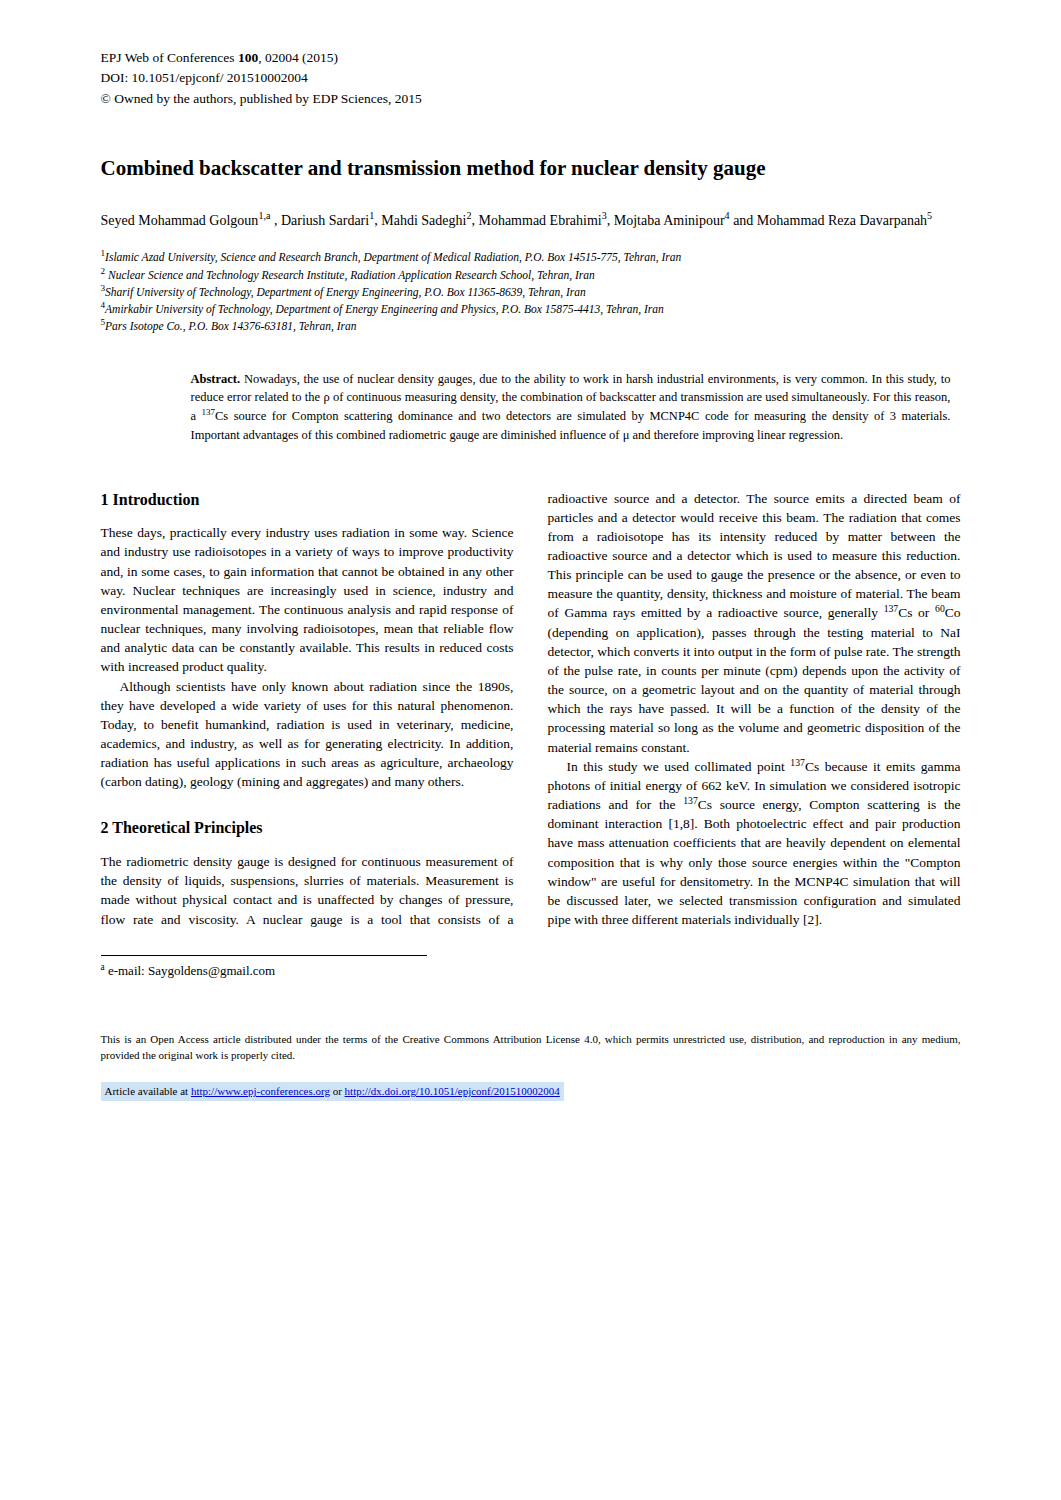EPJ Web of Conferences 100, 02004 (2015)
DOI: 10.1051/epjconf/ 201510002004
© Owned by the authors, published by EDP Sciences, 2015
Combined backscatter and transmission method for nuclear density gauge
Seyed Mohammad Golgoun1,a , Dariush Sardari1, Mahdi Sadeghi2, Mohammad Ebrahimi3, Mojtaba Aminipour4 and Mohammad Reza Davarpanah5
1Islamic Azad University, Science and Research Branch, Department of Medical Radiation, P.O. Box 14515-775, Tehran, Iran
2 Nuclear Science and Technology Research Institute, Radiation Application Research School, Tehran, Iran
3Sharif University of Technology, Department of Energy Engineering, P.O. Box 11365-8639, Tehran, Iran
4Amirkabir University of Technology, Department of Energy Engineering and Physics, P.O. Box 15875-4413, Tehran, Iran
5Pars Isotope Co., P.O. Box 14376-63181, Tehran, Iran
Abstract. Nowadays, the use of nuclear density gauges, due to the ability to work in harsh industrial environments, is very common. In this study, to reduce error related to the ρ of continuous measuring density, the combination of backscatter and transmission are used simultaneously. For this reason, a 137Cs source for Compton scattering dominance and two detectors are simulated by MCNP4C code for measuring the density of 3 materials. Important advantages of this combined radiometric gauge are diminished influence of μ and therefore improving linear regression.
1 Introduction
These days, practically every industry uses radiation in some way. Science and industry use radioisotopes in a variety of ways to improve productivity and, in some cases, to gain information that cannot be obtained in any other way. Nuclear techniques are increasingly used in science, industry and environmental management. The continuous analysis and rapid response of nuclear techniques, many involving radioisotopes, mean that reliable flow and analytic data can be constantly available. This results in reduced costs with increased product quality.
Although scientists have only known about radiation since the 1890s, they have developed a wide variety of uses for this natural phenomenon. Today, to benefit humankind, radiation is used in veterinary, medicine, academics, and industry, as well as for generating electricity. In addition, radiation has useful applications in such areas as agriculture, archaeology (carbon dating), geology (mining and aggregates) and many others.
2 Theoretical Principles
The radiometric density gauge is designed for continuous measurement of the density of liquids, suspensions, slurries of materials. Measurement is made without physical contact and is unaffected by changes of pressure, flow rate and viscosity. A nuclear gauge is a tool that consists of a radioactive source and a detector. The source emits a directed beam of particles and a detector would receive this beam. The radiation that comes from a radioisotope has its intensity reduced by matter between the radioactive source and a detector which is used to measure this reduction. This principle can be used to gauge the presence or the absence, or even to measure the quantity, density, thickness and moisture of material. The beam of Gamma rays emitted by a radioactive source, generally 137Cs or 60Co (depending on application), passes through the testing material to NaI detector, which converts it into output in the form of pulse rate. The strength of the pulse rate, in counts per minute (cpm) depends upon the activity of the source, on a geometric layout and on the quantity of material through which the rays have passed. It will be a function of the density of the processing material so long as the volume and geometric disposition of the material remains constant.
In this study we used collimated point 137Cs because it emits gamma photons of initial energy of 662 keV. In simulation we considered isotropic radiations and for the 137Cs source energy, Compton scattering is the dominant interaction [1,8]. Both photoelectric effect and pair production have mass attenuation coefficients that are heavily dependent on elemental composition that is why only those source energies within the "Compton window" are useful for densitometry. In the MCNP4C simulation that will be discussed later, we selected transmission configuration and simulated pipe with three different materials individually [2].
a e-mail: Saygoldens@gmail.com
This is an Open Access article distributed under the terms of the Creative Commons Attribution License 4.0, which permits unrestricted use, distribution, and reproduction in any medium, provided the original work is properly cited.
Article available at http://www.epj-conferences.org or http://dx.doi.org/10.1051/epjconf/201510002004